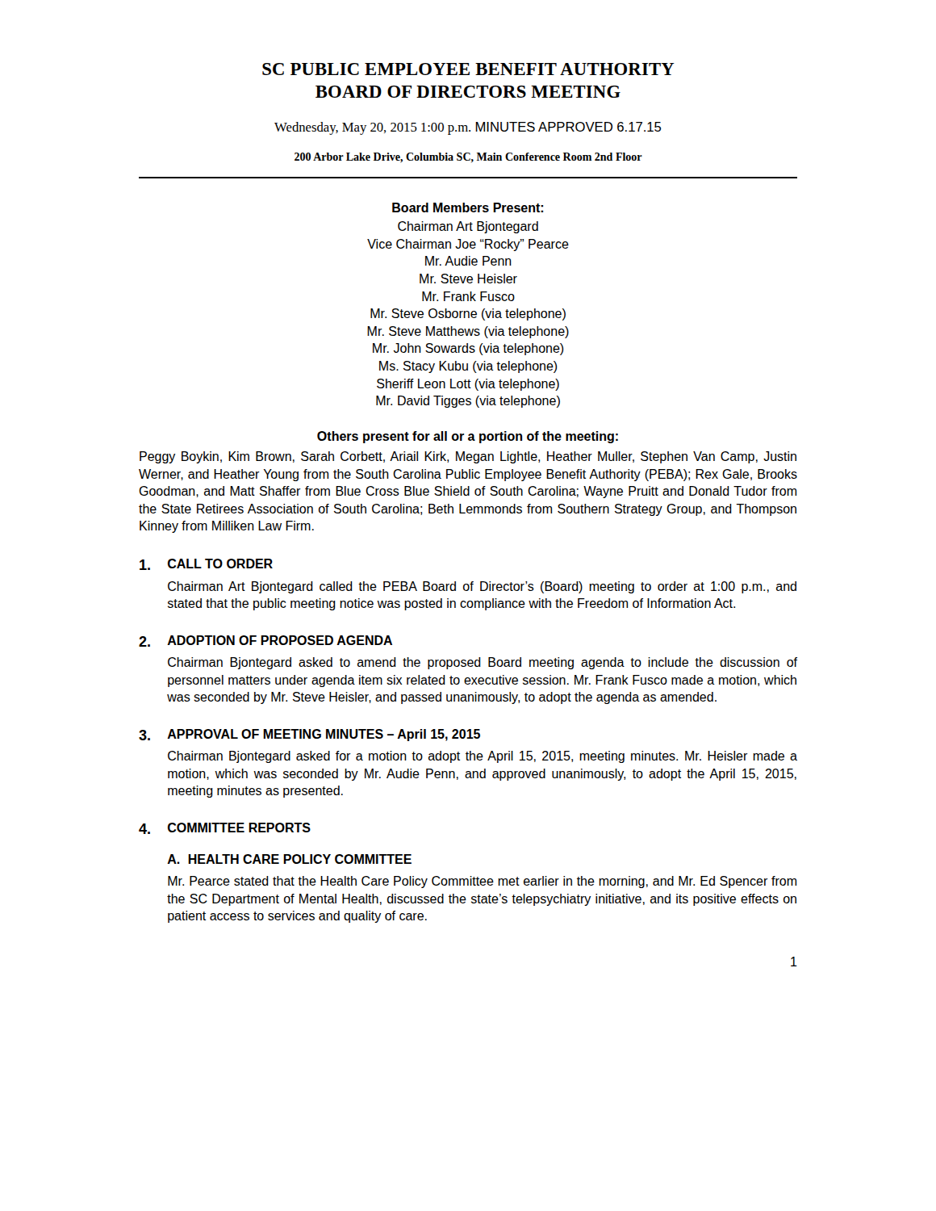SC PUBLIC EMPLOYEE BENEFIT AUTHORITY
BOARD OF DIRECTORS MEETING
Wednesday, May 20, 2015 1:00 p.m. MINUTES APPROVED 6.17.15
200 Arbor Lake Drive, Columbia SC, Main Conference Room 2nd Floor
Board Members Present:
Chairman Art Bjontegard
Vice Chairman Joe “Rocky” Pearce
Mr. Audie Penn
Mr. Steve Heisler
Mr. Frank Fusco
Mr. Steve Osborne (via telephone)
Mr. Steve Matthews (via telephone)
Mr. John Sowards (via telephone)
Ms. Stacy Kubu (via telephone)
Sheriff Leon Lott (via telephone)
Mr. David Tigges (via telephone)
Others present for all or a portion of the meeting:
Peggy Boykin, Kim Brown, Sarah Corbett, Ariail Kirk, Megan Lightle, Heather Muller, Stephen Van Camp, Justin Werner, and Heather Young from the South Carolina Public Employee Benefit Authority (PEBA); Rex Gale, Brooks Goodman, and Matt Shaffer from Blue Cross Blue Shield of South Carolina; Wayne Pruitt and Donald Tudor from the State Retirees Association of South Carolina; Beth Lemmonds from Southern Strategy Group, and Thompson Kinney from Milliken Law Firm.
CALL TO ORDER
Chairman Art Bjontegard called the PEBA Board of Director’s (Board) meeting to order at 1:00 p.m., and stated that the public meeting notice was posted in compliance with the Freedom of Information Act.
ADOPTION OF PROPOSED AGENDA
Chairman Bjontegard asked to amend the proposed Board meeting agenda to include the discussion of personnel matters under agenda item six related to executive session. Mr. Frank Fusco made a motion, which was seconded by Mr. Steve Heisler, and passed unanimously, to adopt the agenda as amended.
APPROVAL OF MEETING MINUTES – April 15, 2015
Chairman Bjontegard asked for a motion to adopt the April 15, 2015, meeting minutes. Mr. Heisler made a motion, which was seconded by Mr. Audie Penn, and approved unanimously, to adopt the April 15, 2015, meeting minutes as presented.
COMMITTEE REPORTS
A. HEALTH CARE POLICY COMMITTEE
Mr. Pearce stated that the Health Care Policy Committee met earlier in the morning, and Mr. Ed Spencer from the SC Department of Mental Health, discussed the state’s telepsychiatry initiative, and its positive effects on patient access to services and quality of care.
1